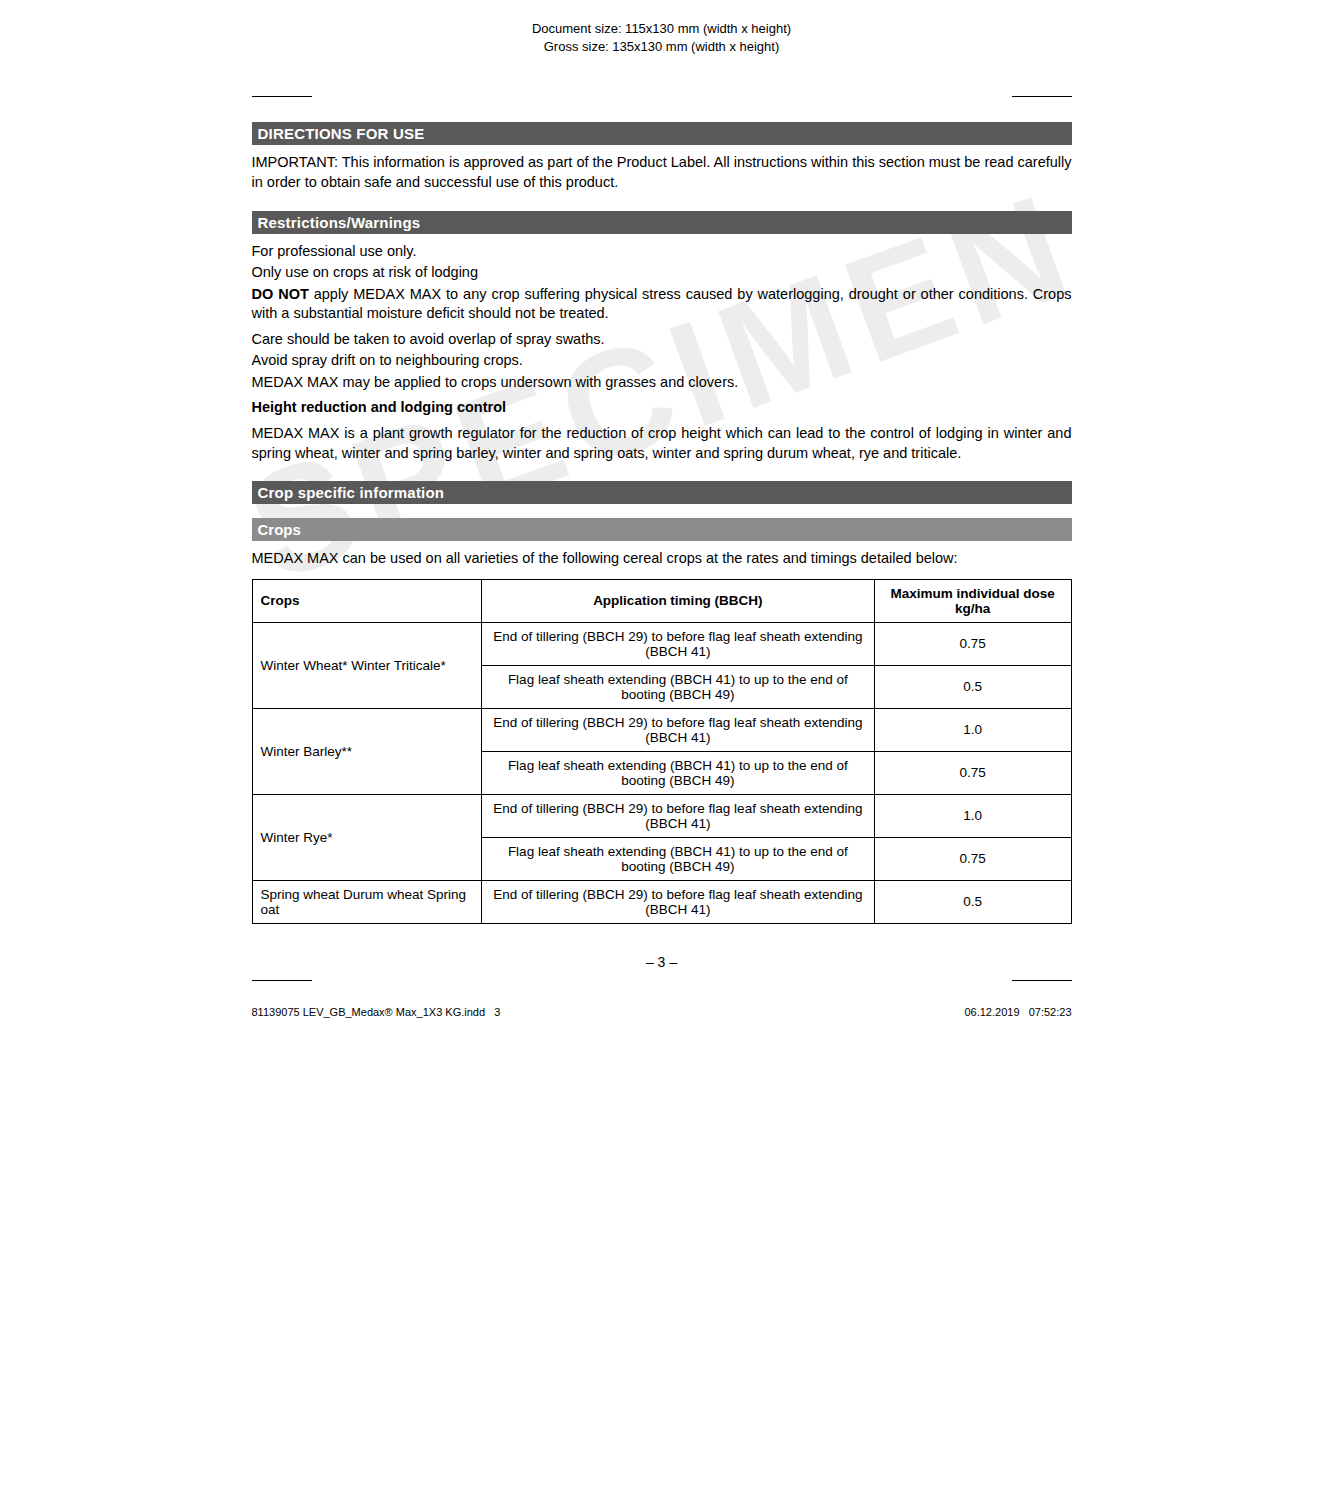Document size: 115x130 mm (width x height)
Gross size: 135x130 mm (width x height)
SPECIMEN
DIRECTIONS FOR USE
IMPORTANT: This information is approved as part of the Product Label. All instructions within this section must be read carefully in order to obtain safe and successful use of this product.
Restrictions/Warnings
For professional use only.
Only use on crops at risk of lodging
DO NOT apply MEDAX MAX to any crop suffering physical stress caused by waterlogging, drought or other conditions. Crops with a substantial moisture deficit should not be treated.
Care should be taken to avoid overlap of spray swaths.
Avoid spray drift on to neighbouring crops.
MEDAX MAX may be applied to crops undersown with grasses and clovers.
Height reduction and lodging control
MEDAX MAX is a plant growth regulator for the reduction of crop height which can lead to the control of lodging in winter and spring wheat, winter and spring barley, winter and spring oats, winter and spring durum wheat, rye and triticale.
Crop specific information
Crops
MEDAX MAX can be used on all varieties of the following cereal crops at the rates and timings detailed below:
| Crops | Application timing (BBCH) | Maximum individual dose kg/ha |
| --- | --- | --- |
| Winter Wheat* Winter Triticale* | End of tillering (BBCH 29) to before flag leaf sheath extending (BBCH 41) | 0.75 |
| Flag leaf sheath extending (BBCH 41) to up to the end of booting (BBCH 49) | 0.5 |
| Winter Barley** | End of tillering (BBCH 29) to before flag leaf sheath extending (BBCH 41) | 1.0 |
| Flag leaf sheath extending (BBCH 41) to up to the end of booting (BBCH 49) | 0.75 |
| Winter Rye* | End of tillering (BBCH 29) to before flag leaf sheath extending (BBCH 41) | 1.0 |
| Flag leaf sheath extending (BBCH 41) to up to the end of booting (BBCH 49) | 0.75 |
| Spring wheat Durum wheat Spring oat | End of tillering (BBCH 29) to before flag leaf sheath extending (BBCH 41) | 0.5 |
– 3 –
81139075 LEV_GB_Medax® Max_1X3 KG.indd 3 06.12.2019 07:52:23